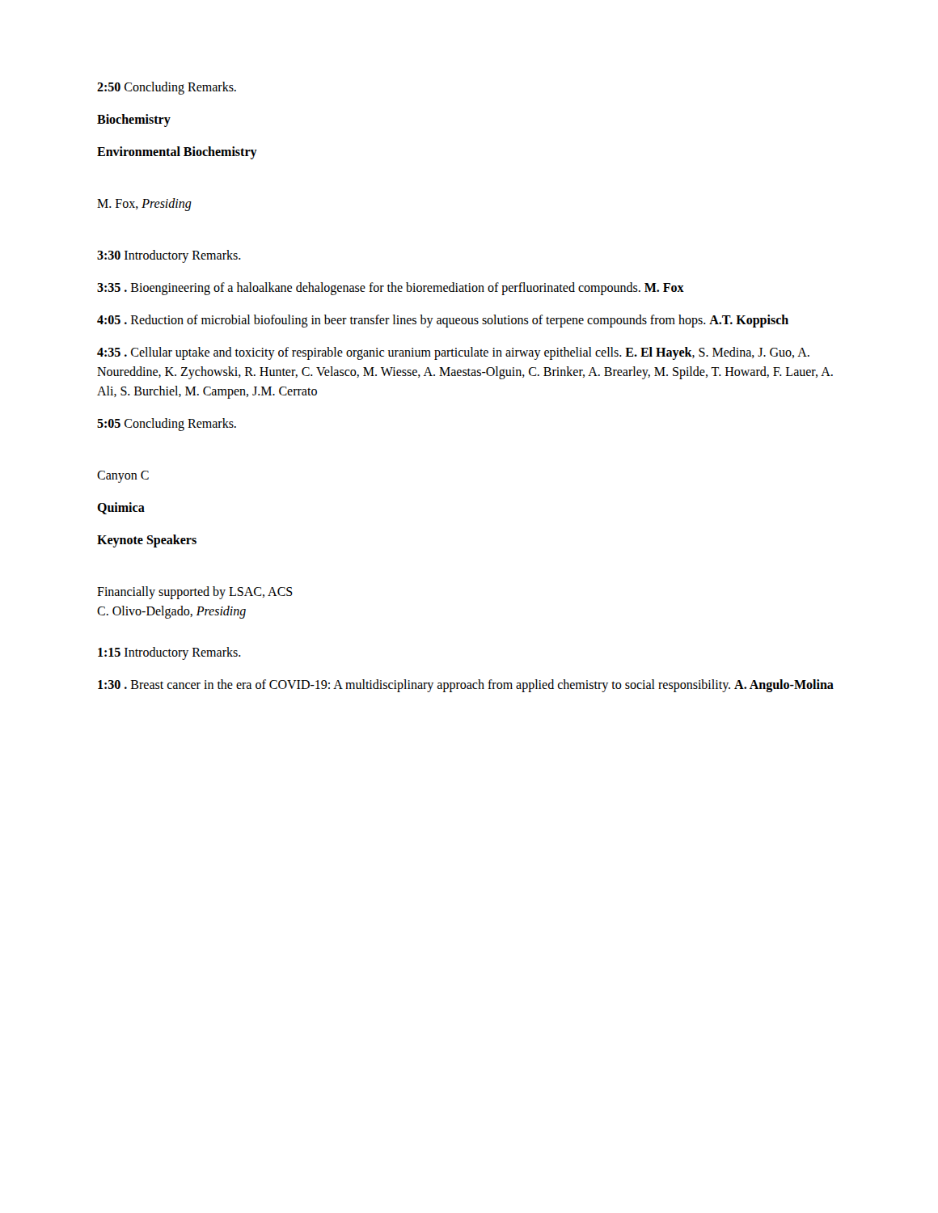2:50 Concluding Remarks.
Biochemistry
Environmental Biochemistry
M. Fox, Presiding
3:30 Introductory Remarks.
3:35 . Bioengineering of a haloalkane dehalogenase for the bioremediation of perfluorinated compounds. M. Fox
4:05 . Reduction of microbial biofouling in beer transfer lines by aqueous solutions of terpene compounds from hops. A.T. Koppisch
4:35 . Cellular uptake and toxicity of respirable organic uranium particulate in airway epithelial cells. E. El Hayek, S. Medina, J. Guo, A. Noureddine, K. Zychowski, R. Hunter, C. Velasco, M. Wiesse, A. Maestas-Olguin, C. Brinker, A. Brearley, M. Spilde, T. Howard, F. Lauer, A. Ali, S. Burchiel, M. Campen, J.M. Cerrato
5:05 Concluding Remarks.
Canyon C
Quimica
Keynote Speakers
Financially supported by LSAC, ACS
C. Olivo-Delgado, Presiding
1:15 Introductory Remarks.
1:30 . Breast cancer in the era of COVID-19: A multidisciplinary approach from applied chemistry to social responsibility. A. Angulo-Molina